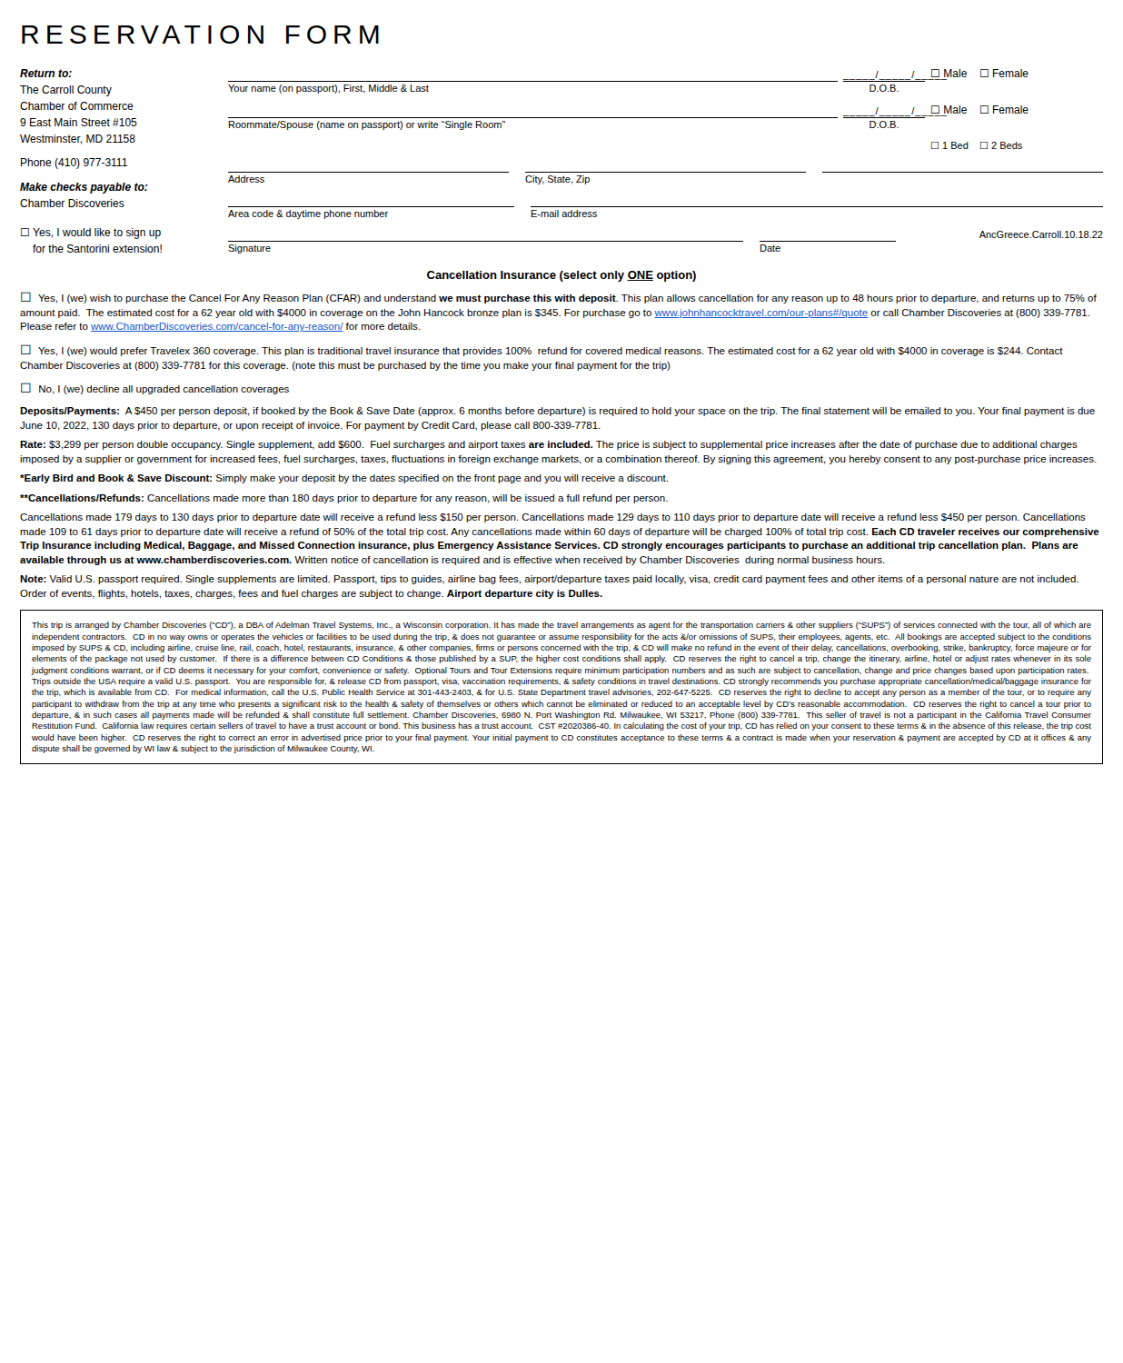RESERVATION FORM
Return to:
The Carroll County
Chamber of Commerce
9 East Main Street #105
Westminster, MD 21158
Phone (410) 977-3111
Make checks payable to:
Chamber Discoveries
☐ Yes, I would like to sign up
for the Santorini extension!
_____/_____/_____
☐ Male ☐ Female
Your name (on passport), First, Middle & Last
D.O.B.
_____/_____/_____
☐ Male ☐ Female
Roommate/Spouse (name on passport) or write “Single Room”
D.O.B.
☐ 1 Bed ☐ 2 Beds
Address
City, State, Zip
Area code & daytime phone number
E-mail address
AncGreece.Carroll.10.18.22
Signature
Date
Cancellation Insurance (select only ONE option)
☐ Yes, I (we) wish to purchase the Cancel For Any Reason Plan (CFAR) and understand we must purchase this with deposit. This plan allows cancellation for any reason up to 48 hours prior to departure, and returns up to 75% of amount paid. The estimated cost for a 62 year old with $4000 in coverage on the John Hancock bronze plan is $345. For purchase go to www.johnhancocktravel.com/our-plans#/quote or call Chamber Discoveries at (800) 339-7781. Please refer to www.ChamberDiscoveries.com/cancel-for-any-reason/ for more details.
☐ Yes, I (we) would prefer Travelex 360 coverage. This plan is traditional travel insurance that provides 100% refund for covered medical reasons. The estimated cost for a 62 year old with $4000 in coverage is $244. Contact Chamber Discoveries at (800) 339-7781 for this coverage. (note this must be purchased by the time you make your final payment for the trip)
☐ No, I (we) decline all upgraded cancellation coverages
Deposits/Payments: A $450 per person deposit, if booked by the Book & Save Date (approx. 6 months before departure) is required to hold your space on the trip. The final statement will be emailed to you. Your final payment is due June 10, 2022, 130 days prior to departure, or upon receipt of invoice. For payment by Credit Card, please call 800-339-7781.
Rate: $3,299 per person double occupancy. Single supplement, add $600. Fuel surcharges and airport taxes are included. The price is subject to supplemental price increases after the date of purchase due to additional charges imposed by a supplier or government for increased fees, fuel surcharges, taxes, fluctuations in foreign exchange markets, or a combination thereof. By signing this agreement, you hereby consent to any post-purchase price increases.
*Early Bird and Book & Save Discount: Simply make your deposit by the dates specified on the front page and you will receive a discount.
**Cancellations/Refunds: Cancellations made more than 180 days prior to departure for any reason, will be issued a full refund per person.
Cancellations made 179 days to 130 days prior to departure date will receive a refund less $150 per person. Cancellations made 129 days to 110 days prior to departure date will receive a refund less $450 per person. Cancellations made 109 to 61 days prior to departure date will receive a refund of 50% of the total trip cost. Any cancellations made within 60 days of departure will be charged 100% of total trip cost. Each CD traveler receives our comprehensive Trip Insurance including Medical, Baggage, and Missed Connection insurance, plus Emergency Assistance Services. CD strongly encourages participants to purchase an additional trip cancellation plan. Plans are available through us at www.chamberdiscoveries.com. Written notice of cancellation is required and is effective when received by Chamber Discoveries during normal business hours.
Note: Valid U.S. passport required. Single supplements are limited. Passport, tips to guides, airline bag fees, airport/departure taxes paid locally, visa, credit card payment fees and other items of a personal nature are not included. Order of events, flights, hotels, taxes, charges, fees and fuel charges are subject to change. Airport departure city is Dulles.
This trip is arranged by Chamber Discoveries (“CD”), a DBA of Adelman Travel Systems, Inc., a Wisconsin corporation. It has made the travel arrangements as agent for the transportation carriers & other suppliers (“SUPS”) of services connected with the tour, all of which are independent contractors. CD in no way owns or operates the vehicles or facilities to be used during the trip, & does not guarantee or assume responsibility for the acts &/or omissions of SUPS, their employees, agents, etc. All bookings are accepted subject to the conditions imposed by SUPS & CD, including airline, cruise line, rail, coach, hotel, restaurants, insurance, & other companies, firms or persons concerned with the trip, & CD will make no refund in the event of their delay, cancellations, overbooking, strike, bankruptcy, force majeure or for elements of the package not used by customer. If there is a difference between CD Conditions & those published by a SUP, the higher cost conditions shall apply. CD reserves the right to cancel a trip, change the itinerary, airline, hotel or adjust rates whenever in its sole judgment conditions warrant, or if CD deems it necessary for your comfort, convenience or safety. Optional Tours and Tour Extensions require minimum participation numbers and as such are subject to cancellation, change and price changes based upon participation rates. Trips outside the USA require a valid U.S. passport. You are responsible for, & release CD from passport, visa, vaccination requirements, & safety conditions in travel destinations. CD strongly recommends you purchase appropriate cancellation/medical/baggage insurance for the trip, which is available from CD. For medical information, call the U.S. Public Health Service at 301-443-2403, & for U.S. State Department travel advisories, 202-647-5225. CD reserves the right to decline to accept any person as a member of the tour, or to require any participant to withdraw from the trip at any time who presents a significant risk to the health & safety of themselves or others which cannot be eliminated or reduced to an acceptable level by CD’s reasonable accommodation. CD reserves the right to cancel a tour prior to departure, & in such cases all payments made will be refunded & shall constitute full settlement. Chamber Discoveries, 6980 N. Port Washington Rd. Milwaukee, WI 53217, Phone (800) 339-7781. This seller of travel is not a participant in the California Travel Consumer Restitution Fund. California law requires certain sellers of travel to have a trust account or bond. This business has a trust account. CST #2020386-40. In calculating the cost of your trip, CD has relied on your consent to these terms & in the absence of this release, the trip cost would have been higher. CD reserves the right to correct an error in advertised price prior to your final payment. Your initial payment to CD constitutes acceptance to these terms & a contract is made when your reservation & payment are accepted by CD at it offices & any dispute shall be governed by WI law & subject to the jurisdiction of Milwaukee County, WI.